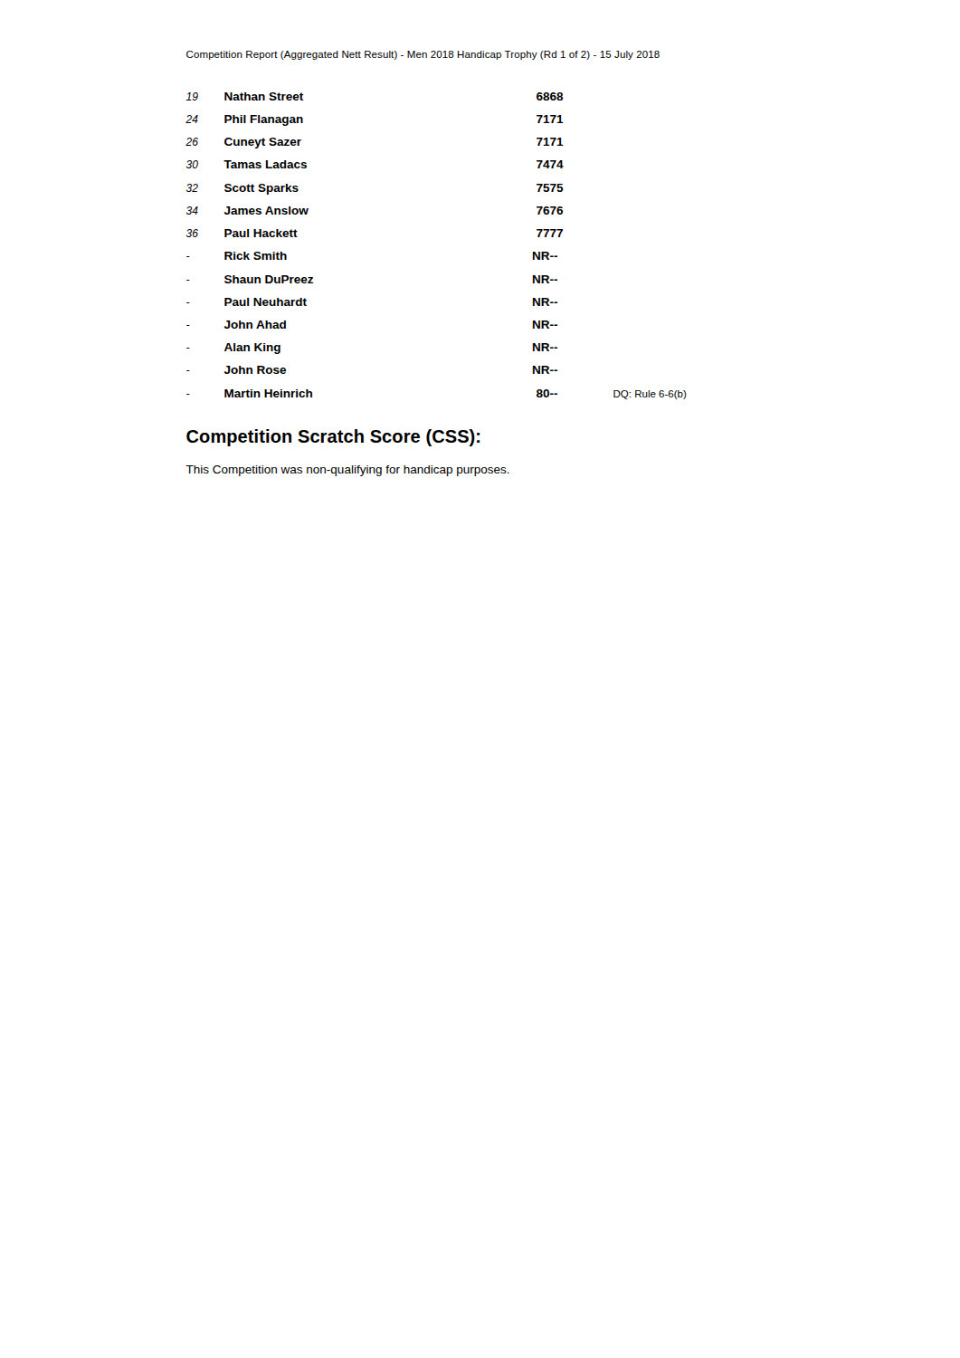Competition Report (Aggregated Nett Result) - Men 2018 Handicap Trophy (Rd 1 of 2) - 15 July 2018
| 19 | Nathan Street | 68 | 68 | |
| 24 | Phil Flanagan | 71 | 71 | |
| 26 | Cuneyt Sazer | 71 | 71 | |
| 30 | Tamas Ladacs | 74 | 74 | |
| 32 | Scott Sparks | 75 | 75 | |
| 34 | James Anslow | 76 | 76 | |
| 36 | Paul Hackett | 77 | 77 | |
| - | Rick Smith | NR | -- | |
| - | Shaun DuPreez | NR | -- | |
| - | Paul Neuhardt | NR | -- | |
| - | John Ahad | NR | -- | |
| - | Alan King | NR | -- | |
| - | John Rose | NR | -- | |
| - | Martin Heinrich | 80 | -- | DQ: Rule 6-6(b) |
Competition Scratch Score (CSS):
This Competition was non-qualifying for handicap purposes.